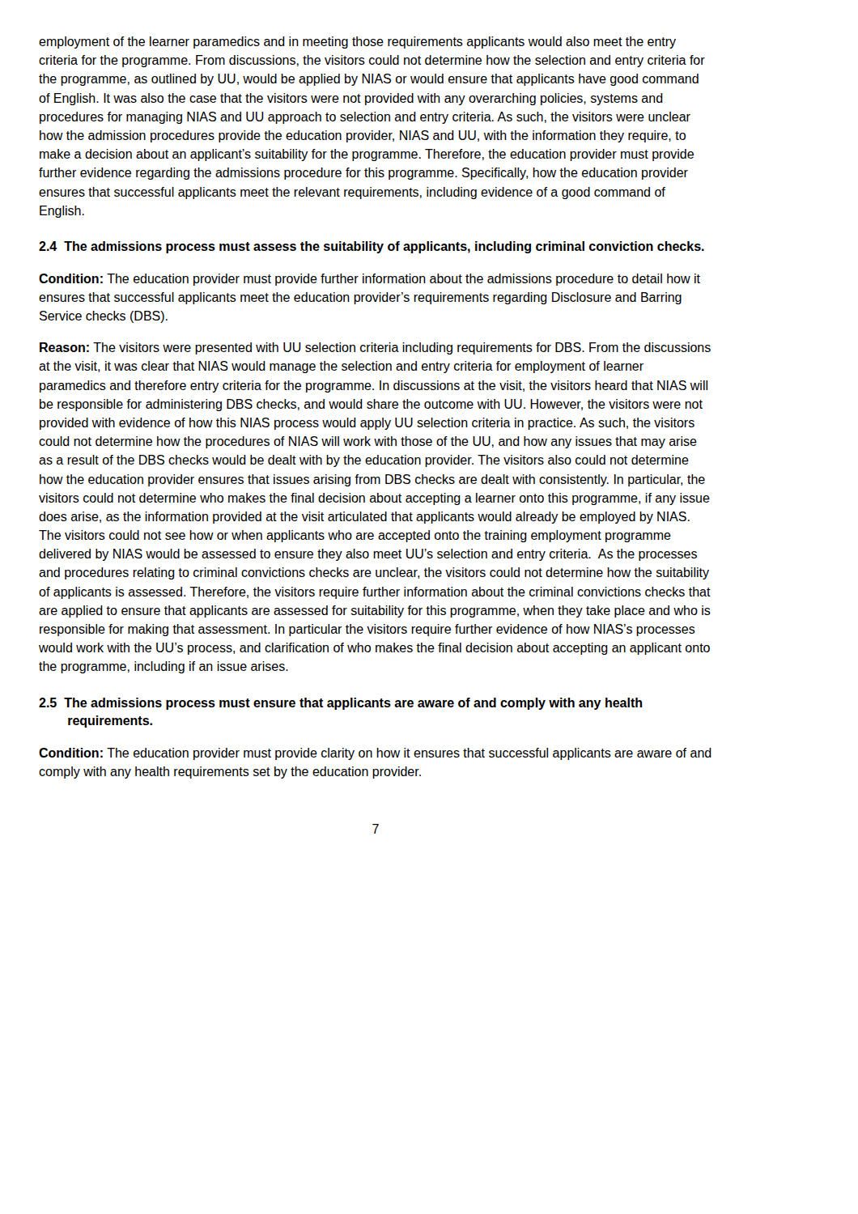employment of the learner paramedics and in meeting those requirements applicants would also meet the entry criteria for the programme. From discussions, the visitors could not determine how the selection and entry criteria for the programme, as outlined by UU, would be applied by NIAS or would ensure that applicants have good command of English. It was also the case that the visitors were not provided with any overarching policies, systems and procedures for managing NIAS and UU approach to selection and entry criteria. As such, the visitors were unclear how the admission procedures provide the education provider, NIAS and UU, with the information they require, to make a decision about an applicant’s suitability for the programme. Therefore, the education provider must provide further evidence regarding the admissions procedure for this programme. Specifically, how the education provider ensures that successful applicants meet the relevant requirements, including evidence of a good command of English.
2.4 The admissions process must assess the suitability of applicants, including criminal conviction checks.
Condition: The education provider must provide further information about the admissions procedure to detail how it ensures that successful applicants meet the education provider’s requirements regarding Disclosure and Barring Service checks (DBS).
Reason: The visitors were presented with UU selection criteria including requirements for DBS. From the discussions at the visit, it was clear that NIAS would manage the selection and entry criteria for employment of learner paramedics and therefore entry criteria for the programme. In discussions at the visit, the visitors heard that NIAS will be responsible for administering DBS checks, and would share the outcome with UU. However, the visitors were not provided with evidence of how this NIAS process would apply UU selection criteria in practice. As such, the visitors could not determine how the procedures of NIAS will work with those of the UU, and how any issues that may arise as a result of the DBS checks would be dealt with by the education provider. The visitors also could not determine how the education provider ensures that issues arising from DBS checks are dealt with consistently. In particular, the visitors could not determine who makes the final decision about accepting a learner onto this programme, if any issue does arise, as the information provided at the visit articulated that applicants would already be employed by NIAS. The visitors could not see how or when applicants who are accepted onto the training employment programme delivered by NIAS would be assessed to ensure they also meet UU’s selection and entry criteria. As the processes and procedures relating to criminal convictions checks are unclear, the visitors could not determine how the suitability of applicants is assessed. Therefore, the visitors require further information about the criminal convictions checks that are applied to ensure that applicants are assessed for suitability for this programme, when they take place and who is responsible for making that assessment. In particular the visitors require further evidence of how NIAS’s processes would work with the UU’s process, and clarification of who makes the final decision about accepting an applicant onto the programme, including if an issue arises.
2.5 The admissions process must ensure that applicants are aware of and comply with any health requirements.
Condition: The education provider must provide clarity on how it ensures that successful applicants are aware of and comply with any health requirements set by the education provider.
7